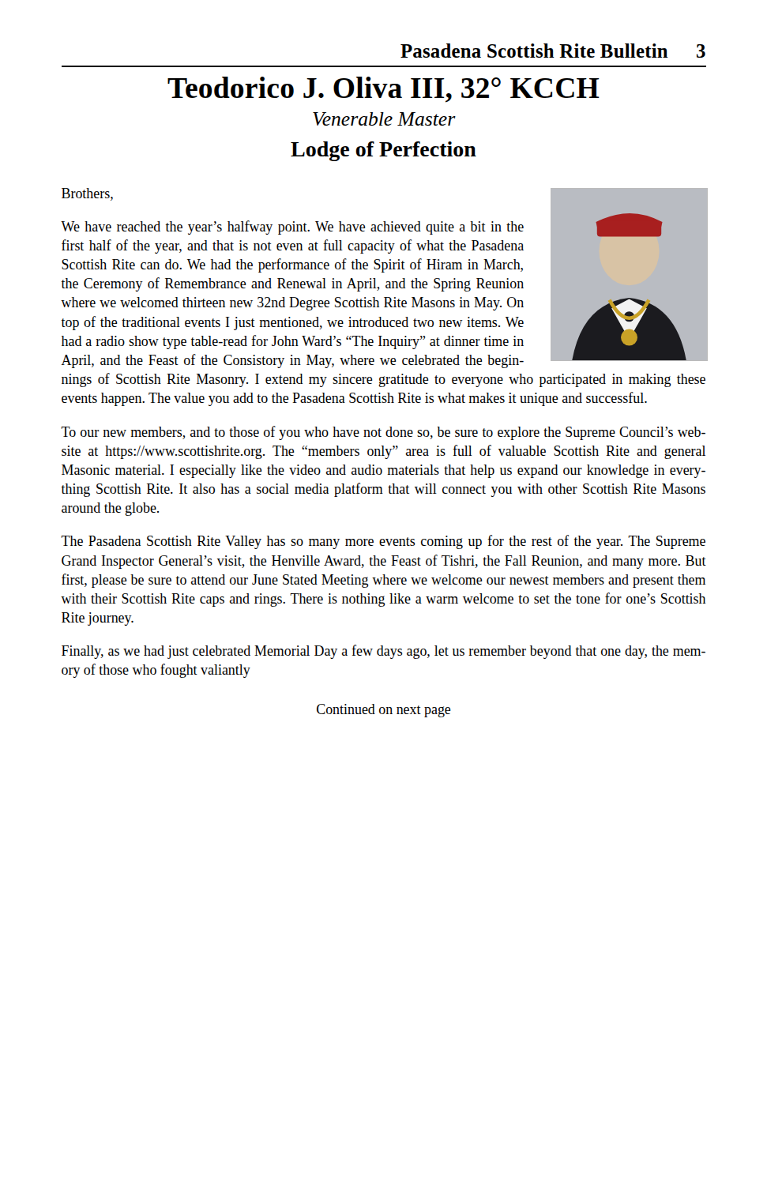Pasadena Scottish Rite Bulletin 3
Teodorico J. Oliva III, 32° KCCH
Venerable Master
Lodge of Perfection
Brothers,
We have reached the year’s halfway point. We have achieved quite a bit in the first half of the year, and that is not even at full capacity of what the Pasadena Scottish Rite can do. We had the performance of the Spirit of Hiram in March, the Ceremony of Remembrance and Renewal in April, and the Spring Reunion where we welcomed thirteen new 32nd Degree Scottish Rite Masons in May. On top of the traditional events I just mentioned, we introduced two new items. We had a radio show type table-read for John Ward’s “The Inquiry” at dinner time in April, and the Feast of the Consistory in May, where we celebrated the beginnings of Scottish Rite Masonry. I extend my sincere gratitude to everyone who participated in making these events happen. The value you add to the Pasadena Scottish Rite is what makes it unique and successful.
To our new members, and to those of you who have not done so, be sure to explore the Supreme Council’s website at https://www.scottishrite.org. The “members only” area is full of valuable Scottish Rite and general Masonic material. I especially like the video and audio materials that help us expand our knowledge in everything Scottish Rite. It also has a social media platform that will connect you with other Scottish Rite Masons around the globe.
The Pasadena Scottish Rite Valley has so many more events coming up for the rest of the year. The Supreme Grand Inspector General’s visit, the Henville Award, the Feast of Tishri, the Fall Reunion, and many more. But first, please be sure to attend our June Stated Meeting where we welcome our newest members and present them with their Scottish Rite caps and rings. There is nothing like a warm welcome to set the tone for one’s Scottish Rite journey.
Finally, as we had just celebrated Memorial Day a few days ago, let us remember beyond that one day, the memory of those who fought valiantly
Continued on next page